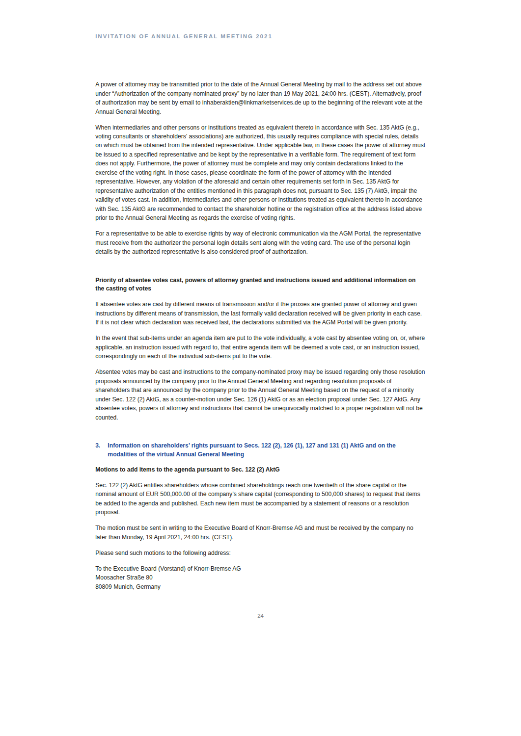Invitation of Annual General Meeting 2021
A power of attorney may be transmitted prior to the date of the Annual General Meeting by mail to the address set out above under “Authorization of the company-nominated proxy” by no later than 19 May 2021, 24:00 hrs. (CEST). Alternatively, proof of authorization may be sent by email to inhaberaktien@linkmarketservices.de up to the beginning of the relevant vote at the Annual General Meeting.
When intermediaries and other persons or institutions treated as equivalent thereto in accordance with Sec. 135 AktG (e.g., voting consultants or shareholders’ associations) are authorized, this usually requires compliance with special rules, details on which must be obtained from the intended representative. Under applicable law, in these cases the power of attorney must be issued to a specified representative and be kept by the representative in a verifiable form. The requirement of text form does not apply. Furthermore, the power of attorney must be complete and may only contain declarations linked to the exercise of the voting right. In those cases, please coordinate the form of the power of attorney with the intended representative. However, any violation of the aforesaid and certain other requirements set forth in Sec. 135 AktG for representative authorization of the entities mentioned in this paragraph does not, pursuant to Sec. 135 (7) AktG, impair the validity of votes cast. In addition, intermediaries and other persons or institutions treated as equivalent thereto in accordance with Sec. 135 AktG are recommended to contact the shareholder hotline or the registration office at the address listed above prior to the Annual General Meeting as regards the exercise of voting rights.
For a representative to be able to exercise rights by way of electronic communication via the AGM Portal, the representative must receive from the authorizer the personal login details sent along with the voting card. The use of the personal login details by the authorized representative is also considered proof of authorization.
Priority of absentee votes cast, powers of attorney granted and instructions issued and additional information on the casting of votes
If absentee votes are cast by different means of transmission and/or if the proxies are granted power of attorney and given instructions by different means of transmission, the last formally valid declaration received will be given priority in each case. If it is not clear which declaration was received last, the declarations submitted via the AGM Portal will be given priority.
In the event that sub-items under an agenda item are put to the vote individually, a vote cast by absentee voting on, or, where applicable, an instruction issued with regard to, that entire agenda item will be deemed a vote cast, or an instruction issued, correspondingly on each of the individual sub-items put to the vote.
Absentee votes may be cast and instructions to the company-nominated proxy may be issued regarding only those resolution proposals announced by the company prior to the Annual General Meeting and regarding resolution proposals of shareholders that are announced by the company prior to the Annual General Meeting based on the request of a minority under Sec. 122 (2) AktG, as a counter-motion under Sec. 126 (1) AktG or as an election proposal under Sec. 127 AktG. Any absentee votes, powers of attorney and instructions that cannot be unequivocally matched to a proper registration will not be counted.
3. Information on shareholders’ rights pursuant to Secs. 122 (2), 126 (1), 127 and 131 (1) AktG and on the modalities of the virtual Annual General Meeting
Motions to add items to the agenda pursuant to Sec. 122 (2) AktG
Sec. 122 (2) AktG entitles shareholders whose combined shareholdings reach one twentieth of the share capital or the nominal amount of EUR 500,000.00 of the company’s share capital (corresponding to 500,000 shares) to request that items be added to the agenda and published. Each new item must be accompanied by a statement of reasons or a resolution proposal.
The motion must be sent in writing to the Executive Board of Knorr-Bremse AG and must be received by the company no later than Monday, 19 April 2021, 24:00 hrs. (CEST).
Please send such motions to the following address:
To the Executive Board (Vorstand) of Knorr-Bremse AG
Moosacher Straße 80
80809 Munich, Germany
24